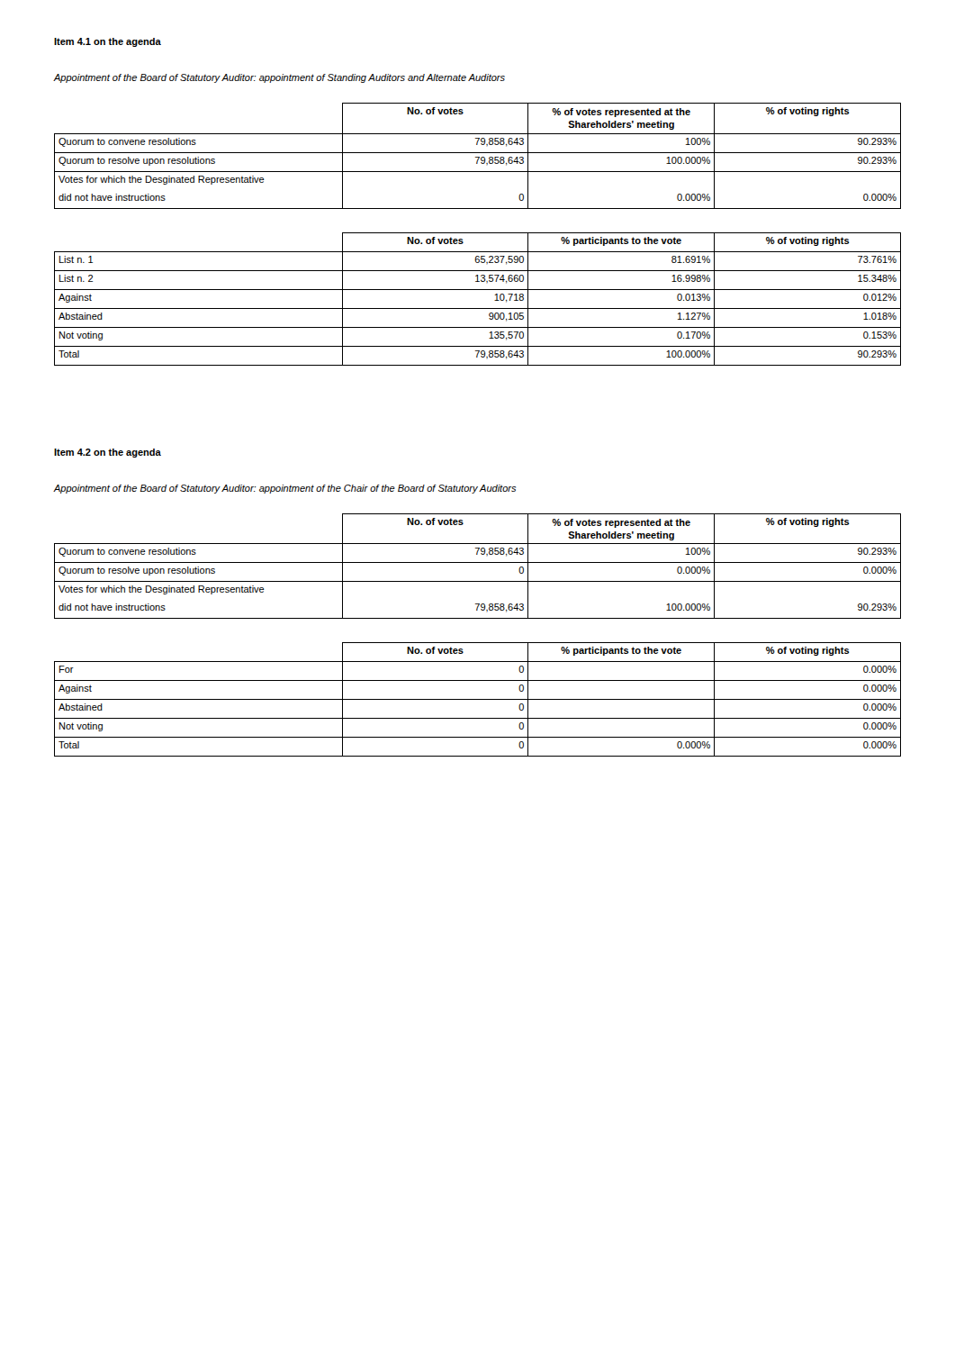Item 4.1 on the agenda
Appointment of the Board of Statutory Auditor: appointment of Standing Auditors and Alternate Auditors
| | No. of votes | % of votes represented at the Shareholders' meeting | % of voting rights |
| Quorum to convene resolutions | 79,858,643 | 100% | 90.293% |
| Quorum to resolve upon resolutions | 79,858,643 | 100.000% | 90.293% |
| Votes for which the Desginated Representative | | | |
| did not have instructions | 0 | 0.000% | 0.000% |
| | No. of votes | % participants to the vote | % of voting rights |
| List n. 1 | 65,237,590 | 81.691% | 73.761% |
| List n. 2 | 13,574,660 | 16.998% | 15.348% |
| Against | 10,718 | 0.013% | 0.012% |
| Abstained | 900,105 | 1.127% | 1.018% |
| Not voting | 135,570 | 0.170% | 0.153% |
| Total | 79,858,643 | 100.000% | 90.293% |
Item 4.2 on the agenda
Appointment of the Board of Statutory Auditor: appointment of the Chair of the Board of Statutory Auditors
| | No. of votes | % of votes represented at the Shareholders' meeting | % of voting rights |
| Quorum to convene resolutions | 79,858,643 | 100% | 90.293% |
| Quorum to resolve upon resolutions | 0 | 0.000% | 0.000% |
| Votes for which the Desginated Representative | | | |
| did not have instructions | 79,858,643 | 100.000% | 90.293% |
| | No. of votes | % participants to the vote | % of voting rights |
| For | 0 | | 0.000% |
| Against | 0 | | 0.000% |
| Abstained | 0 | | 0.000% |
| Not voting | 0 | | 0.000% |
| Total | 0 | 0.000% | 0.000% |